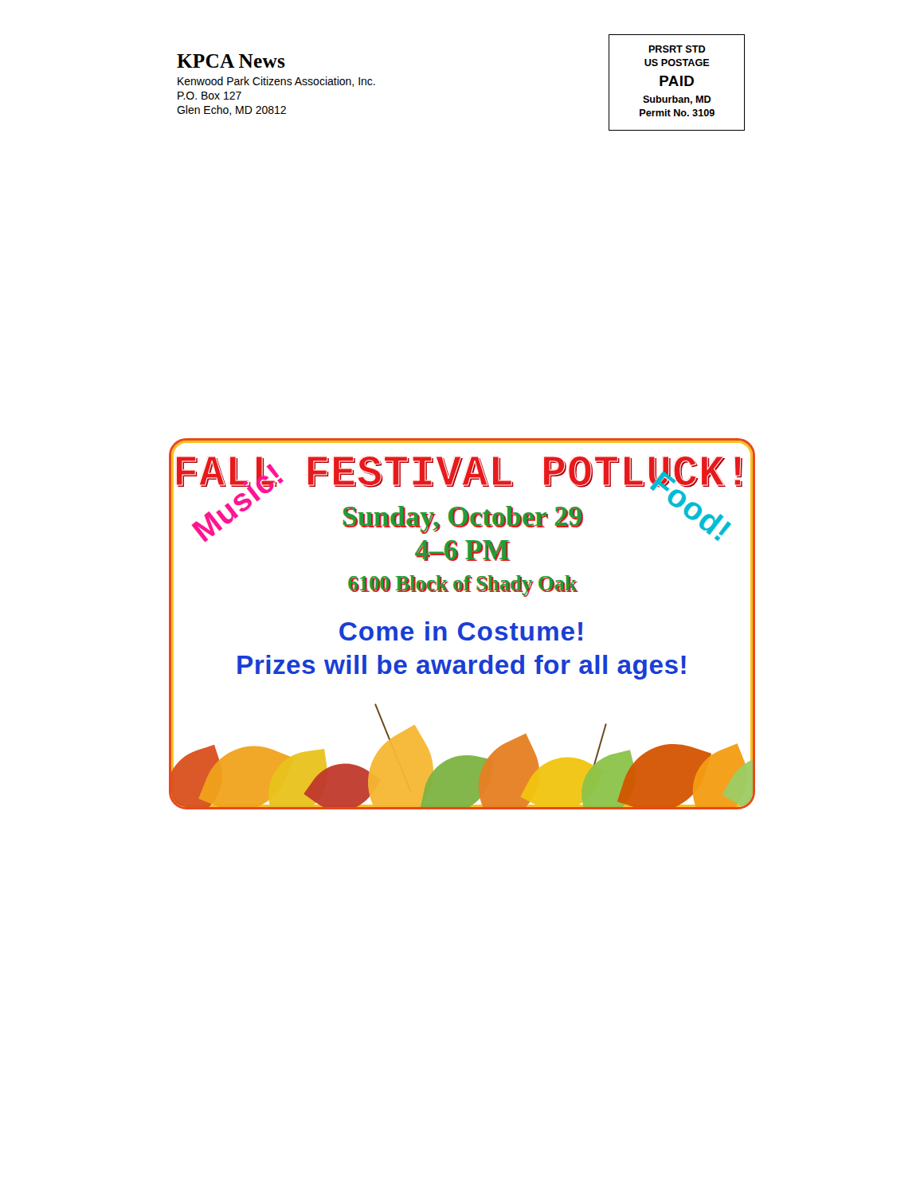KPCA News
Kenwood Park Citizens Association, Inc.
P.O. Box 127
Glen Echo, MD 20812
PRSRT STD
US POSTAGE
PAID
Suburban, MD
Permit No. 3109
Fall Festival Potluck!
Sunday, October 29
4–6 PM
6100 Block of Shady Oak
Come in Costume!
Prizes will be awarded for all ages!
Music! Food!